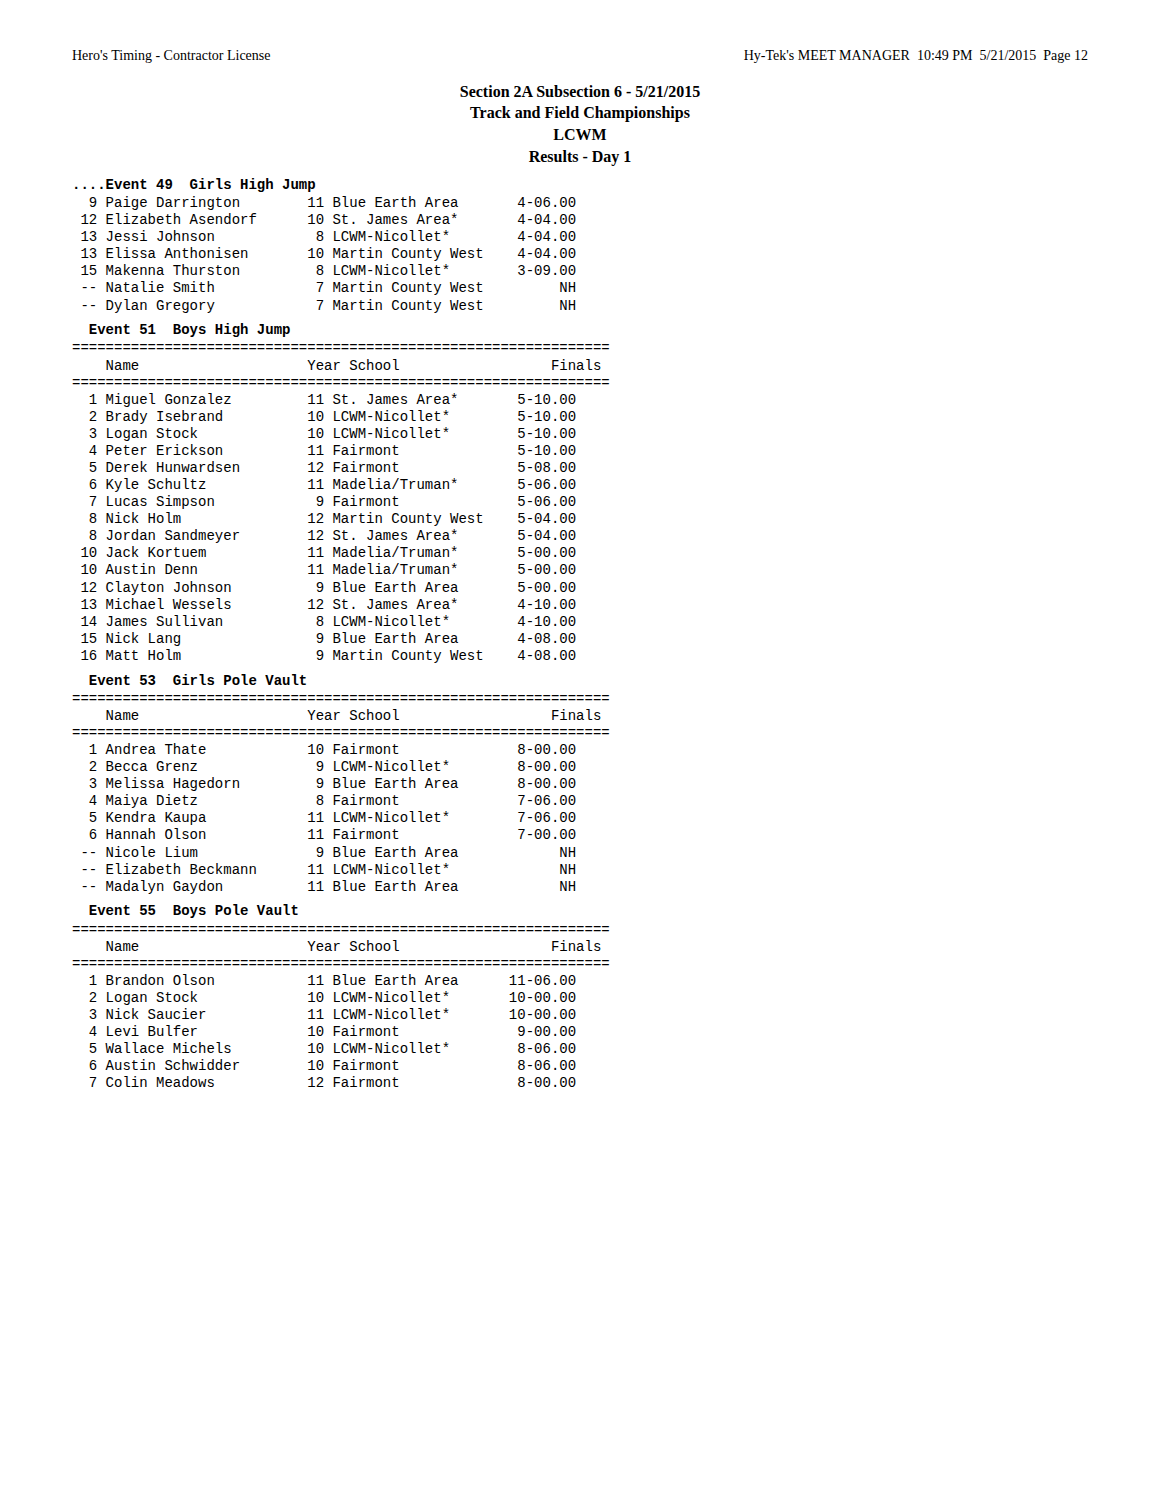Hero's Timing - Contractor License Hy-Tek's MEET MANAGER 10:49 PM 5/21/2015 Page 12
Section 2A Subsection 6 - 5/21/2015
Track and Field Championships
LCWM
Results - Day 1
....Event 49 Girls High Jump
  9 Paige Darrington        11 Blue Earth Area       4-06.00
 12 Elizabeth Asendorf      10 St. James Area*       4-04.00
 13 Jessi Johnson            8 LCWM-Nicollet*        4-04.00
 13 Elissa Anthonisen       10 Martin County West    4-04.00
 15 Makenna Thurston         8 LCWM-Nicollet*        3-09.00
 -- Natalie Smith            7 Martin County West         NH
 -- Dylan Gregory            7 Martin County West         NH
Event 51 Boys High Jump
================================================================
    Name                    Year School                  Finals
================================================================
  1 Miguel Gonzalez         11 St. James Area*       5-10.00
  2 Brady Isebrand          10 LCWM-Nicollet*        5-10.00
  3 Logan Stock             10 LCWM-Nicollet*        5-10.00
  4 Peter Erickson          11 Fairmont              5-10.00
  5 Derek Hunwardsen        12 Fairmont              5-08.00
  6 Kyle Schultz            11 Madelia/Truman*       5-06.00
  7 Lucas Simpson            9 Fairmont              5-06.00
  8 Nick Holm               12 Martin County West    5-04.00
  8 Jordan Sandmeyer        12 St. James Area*       5-04.00
 10 Jack Kortuem            11 Madelia/Truman*       5-00.00
 10 Austin Denn             11 Madelia/Truman*       5-00.00
 12 Clayton Johnson          9 Blue Earth Area       5-00.00
 13 Michael Wessels         12 St. James Area*       4-10.00
 14 James Sullivan           8 LCWM-Nicollet*        4-10.00
 15 Nick Lang                9 Blue Earth Area       4-08.00
 16 Matt Holm                9 Martin County West    4-08.00
Event 53 Girls Pole Vault
================================================================
    Name                    Year School                  Finals
================================================================
  1 Andrea Thate            10 Fairmont              8-00.00
  2 Becca Grenz              9 LCWM-Nicollet*        8-00.00
  3 Melissa Hagedorn         9 Blue Earth Area       8-00.00
  4 Maiya Dietz              8 Fairmont              7-06.00
  5 Kendra Kaupa            11 LCWM-Nicollet*        7-06.00
  6 Hannah Olson            11 Fairmont              7-00.00
 -- Nicole Lium              9 Blue Earth Area            NH
 -- Elizabeth Beckmann      11 LCWM-Nicollet*             NH
 -- Madalyn Gaydon          11 Blue Earth Area            NH
Event 55 Boys Pole Vault
================================================================
    Name                    Year School                  Finals
================================================================
  1 Brandon Olson           11 Blue Earth Area      11-06.00
  2 Logan Stock             10 LCWM-Nicollet*       10-00.00
  3 Nick Saucier            11 LCWM-Nicollet*       10-00.00
  4 Levi Bulfer             10 Fairmont              9-00.00
  5 Wallace Michels         10 LCWM-Nicollet*        8-06.00
  6 Austin Schwidder        10 Fairmont              8-06.00
  7 Colin Meadows           12 Fairmont              8-00.00